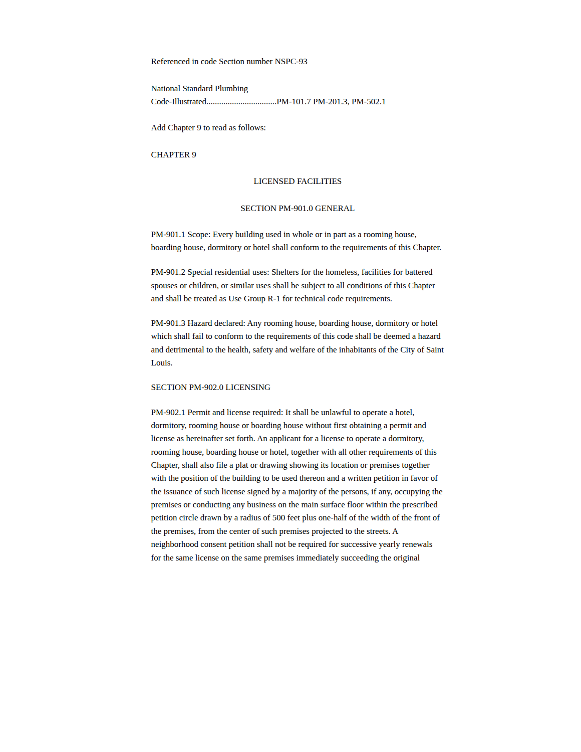Referenced in code Section number NSPC-93
National Standard Plumbing
Code-Illustrated.................................PM-101.7 PM-201.3, PM-502.1
Add Chapter 9 to read as follows:
CHAPTER 9
LICENSED FACILITIES
SECTION PM-901.0 GENERAL
PM-901.1 Scope: Every building used in whole or in part as a rooming house, boarding house, dormitory or hotel shall conform to the requirements of this Chapter.
PM-901.2 Special residential uses: Shelters for the homeless, facilities for battered spouses or children, or similar uses shall be subject to all conditions of this Chapter and shall be treated as Use Group R-1 for technical code requirements.
PM-901.3 Hazard declared: Any rooming house, boarding house, dormitory or hotel which shall fail to conform to the requirements of this code shall be deemed a hazard and detrimental to the health, safety and welfare of the inhabitants of the City of Saint Louis.
SECTION PM-902.0 LICENSING
PM-902.1 Permit and license required: It shall be unlawful to operate a hotel, dormitory, rooming house or boarding house without first obtaining a permit and license as hereinafter set forth. An applicant for a license to operate a dormitory, rooming house, boarding house or hotel, together with all other requirements of this Chapter, shall also file a plat or drawing showing its location or premises together with the position of the building to be used thereon and a written petition in favor of the issuance of such license signed by a majority of the persons, if any, occupying the premises or conducting any business on the main surface floor within the prescribed petition circle drawn by a radius of 500 feet plus one-half of the width of the front of the premises, from the center of such premises projected to the streets. A neighborhood consent petition shall not be required for successive yearly renewals for the same license on the same premises immediately succeeding the original